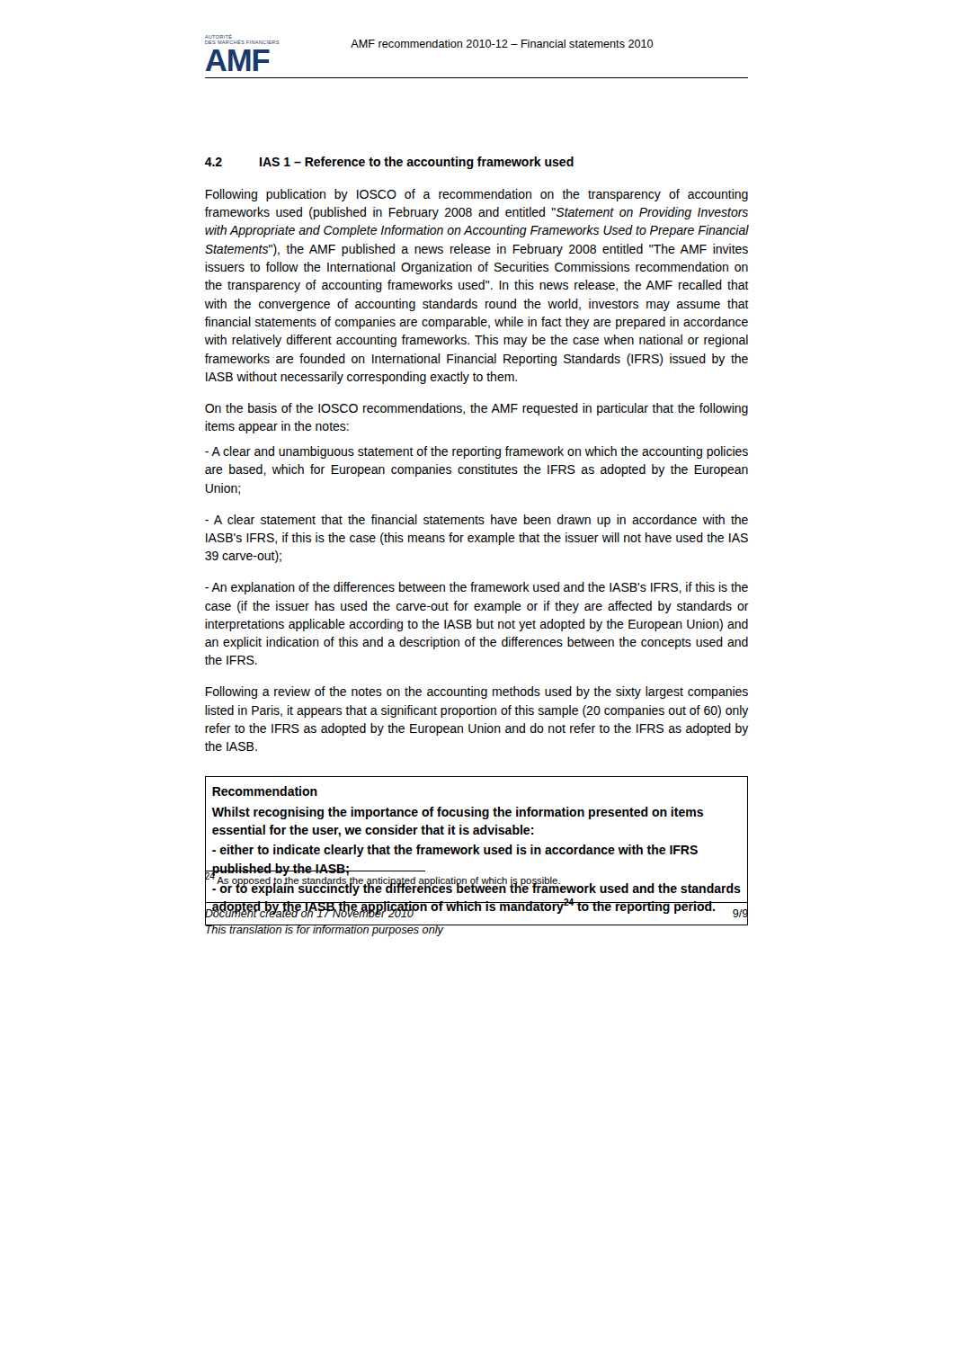AUTORITÉ
DES MARCHÉS FINANCIERS
AMF
AMF recommendation 2010-12 – Financial statements 2010
4.2 IAS 1 – Reference to the accounting framework used
Following publication by IOSCO of a recommendation on the transparency of accounting frameworks used (published in February 2008 and entitled "Statement on Providing Investors with Appropriate and Complete Information on Accounting Frameworks Used to Prepare Financial Statements"), the AMF published a news release in February 2008 entitled "The AMF invites issuers to follow the International Organization of Securities Commissions recommendation on the transparency of accounting frameworks used". In this news release, the AMF recalled that with the convergence of accounting standards round the world, investors may assume that financial statements of companies are comparable, while in fact they are prepared in accordance with relatively different accounting frameworks. This may be the case when national or regional frameworks are founded on International Financial Reporting Standards (IFRS) issued by the IASB without necessarily corresponding exactly to them.
On the basis of the IOSCO recommendations, the AMF requested in particular that the following items appear in the notes:
- A clear and unambiguous statement of the reporting framework on which the accounting policies are based, which for European companies constitutes the IFRS as adopted by the European Union;
- A clear statement that the financial statements have been drawn up in accordance with the IASB's IFRS, if this is the case (this means for example that the issuer will not have used the IAS 39 carve-out);
- An explanation of the differences between the framework used and the IASB's IFRS, if this is the case (if the issuer has used the carve-out for example or if they are affected by standards or interpretations applicable according to the IASB but not yet adopted by the European Union) and an explicit indication of this and a description of the differences between the concepts used and the IFRS.
Following a review of the notes on the accounting methods used by the sixty largest companies listed in Paris, it appears that a significant proportion of this sample (20 companies out of 60) only refer to the IFRS as adopted by the European Union and do not refer to the IFRS as adopted by the IASB.
Recommendation
Whilst recognising the importance of focusing the information presented on items essential for the user, we consider that it is advisable:
- either to indicate clearly that the framework used is in accordance with the IFRS published by the IASB;
- or to explain succinctly the differences between the framework used and the standards adopted by the IASB the application of which is mandatory24 to the reporting period.
24 As opposed to the standards the anticipated application of which is possible.
Document created on 17 November 2010
This translation is for information purposes only
9/9